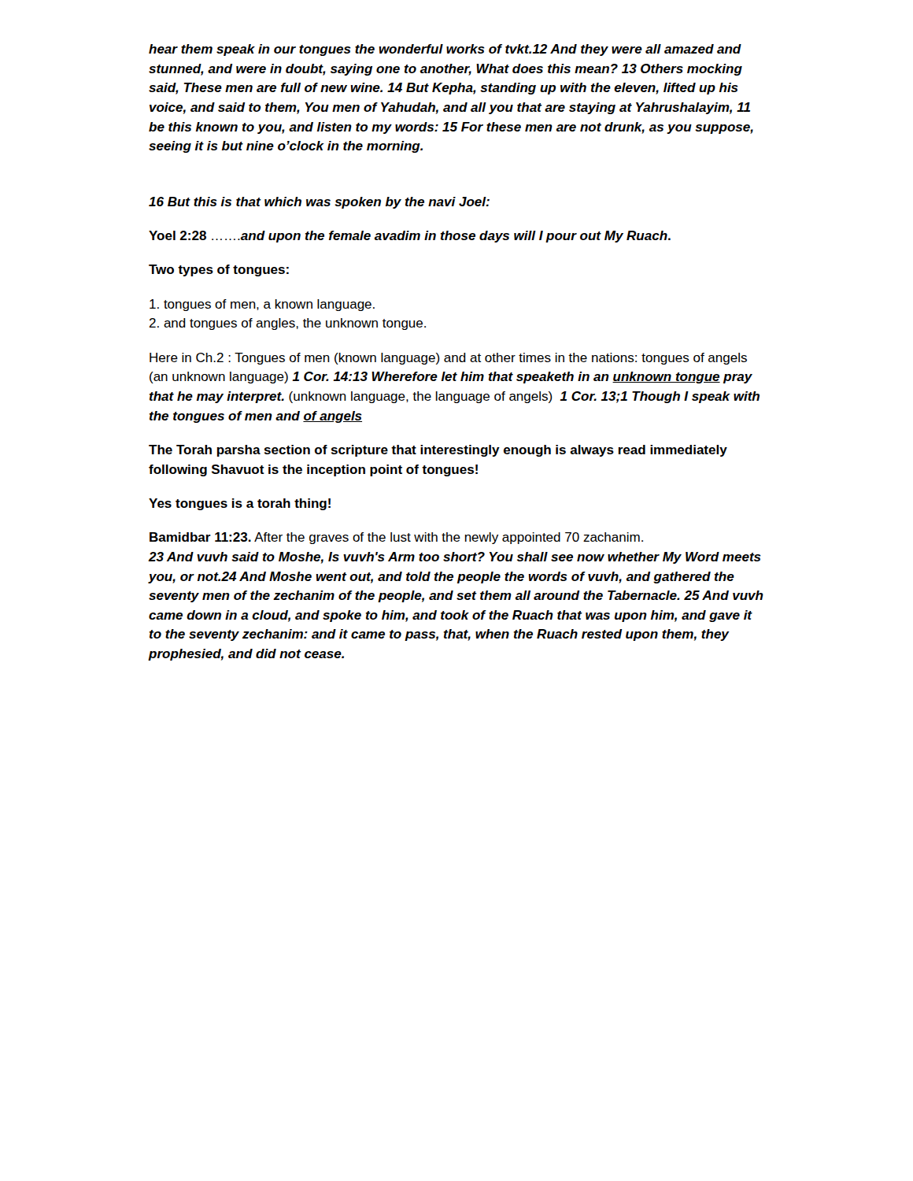hear them speak in our tongues the wonderful works of tvkt.12 And they were all amazed and stunned, and were in doubt, saying one to another, What does this mean? 13 Others mocking said, These men are full of new wine. 14 But Kepha, standing up with the eleven, lifted up his voice, and said to them, You men of Yahudah, and all you that are staying at Yahrushalayim, 11 be this known to you, and listen to my words: 15 For these men are not drunk, as you suppose, seeing it is but nine o’clock in the morning.
16 But this is that which was spoken by the navi Joel:
Yoel 2:28 …….and upon the female avadim in those days will I pour out My Ruach.
Two types of tongues:
1. tongues of men, a known language.
2. and tongues of angles, the unknown tongue.
Here in Ch.2 : Tongues of men (known language) and at other times in the nations: tongues of angels (an unknown language) 1 Cor. 14:13 Wherefore let him that speaketh in an unknown tongue pray that he may interpret. (unknown language, the language of angels) 1 Cor. 13;1 Though I speak with the tongues of men and of angels
The Torah parsha section of scripture that interestingly enough is always read immediately following Shavuot is the inception point of tongues!
Yes tongues is a torah thing!
Bamidbar 11:23. After the graves of the lust with the newly appointed 70 zachanim.
23 And vuvh said to Moshe, Is vuvh's Arm too short? You shall see now whether My Word meets you, or not.24 And Moshe went out, and told the people the words of vuvh, and gathered the seventy men of the zechanim of the people, and set them all around the Tabernacle. 25 And vuvh came down in a cloud, and spoke to him, and took of the Ruach that was upon him, and gave it to the seventy zechanim: and it came to pass, that, when the Ruach rested upon them, they prophesied, and did not cease.